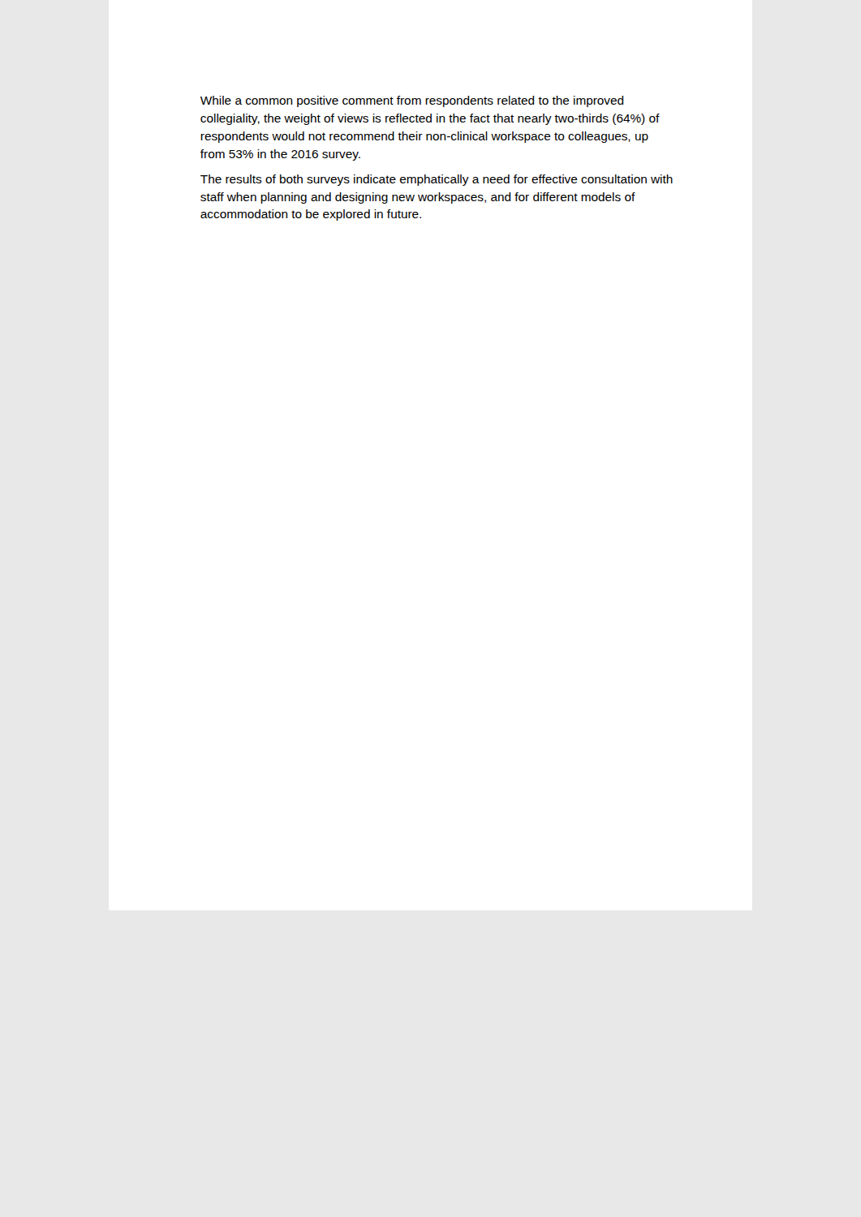While a common positive comment from respondents related to the improved collegiality, the weight of views is reflected in the fact that nearly two-thirds (64%) of respondents would not recommend their non-clinical workspace to colleagues, up from 53% in the 2016 survey.
The results of both surveys indicate emphatically a need for effective consultation with staff when planning and designing new workspaces, and for different models of accommodation to be explored in future.